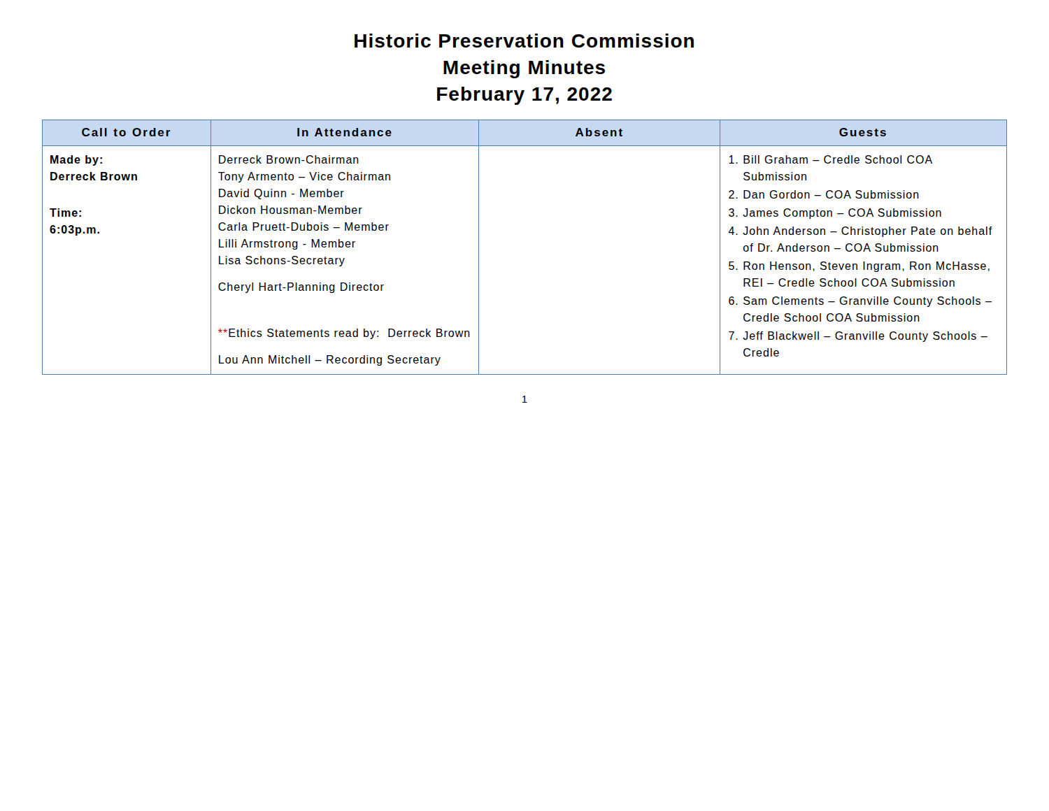Historic Preservation Commission
Meeting Minutes
February 17, 2022
| Call to Order | In Attendance | Absent | Guests |
| --- | --- | --- | --- |
| Made by: Derreck Brown Time: 6:03p.m. | Derreck Brown-Chairman Tony Armento – Vice Chairman David Quinn - Member Dickon Housman-Member Carla Pruett-Dubois – Member Lilli Armstrong - Member Lisa Schons-Secretary Cheryl Hart-Planning Director ** Ethics Statements read by: Derreck Brown Lou Ann Mitchell – Recording Secretary | | Bill Graham – Credle School COA Submission Dan Gordon – COA Submission James Compton – COA Submission John Anderson – Christopher Pate on behalf of Dr. Anderson – COA Submission Ron Henson, Steven Ingram, Ron McHasse, REI – Credle School COA Submission Sam Clements – Granville County Schools – Credle School COA Submission Jeff Blackwell – Granville County Schools – Credle |
1